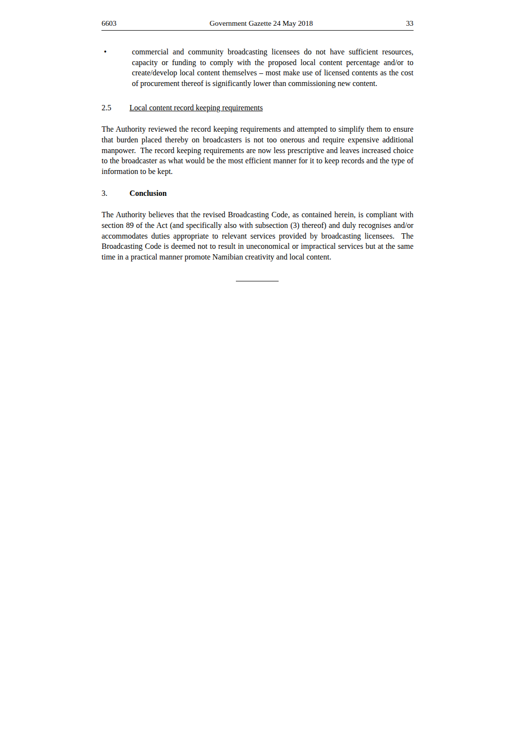6603
Government Gazette 24 May 2018
33
•
commercial and community broadcasting licensees do not have sufficient resources, capacity or funding to comply with the proposed local content percentage and/or to create/develop local content themselves – most make use of licensed contents as the cost of procurement thereof is significantly lower than commissioning new content.
2.5
Local content record keeping requirements
The Authority reviewed the record keeping requirements and attempted to simplify them to ensure that burden placed thereby on broadcasters is not too onerous and require expensive additional manpower. The record keeping requirements are now less prescriptive and leaves increased choice to the broadcaster as what would be the most efficient manner for it to keep records and the type of information to be kept.
3.
Conclusion
The Authority believes that the revised Broadcasting Code, as contained herein, is compliant with section 89 of the Act (and specifically also with subsection (3) thereof) and duly recognises and/or accommodates duties appropriate to relevant services provided by broadcasting licensees. The Broadcasting Code is deemed not to result in uneconomical or impractical services but at the same time in a practical manner promote Namibian creativity and local content.